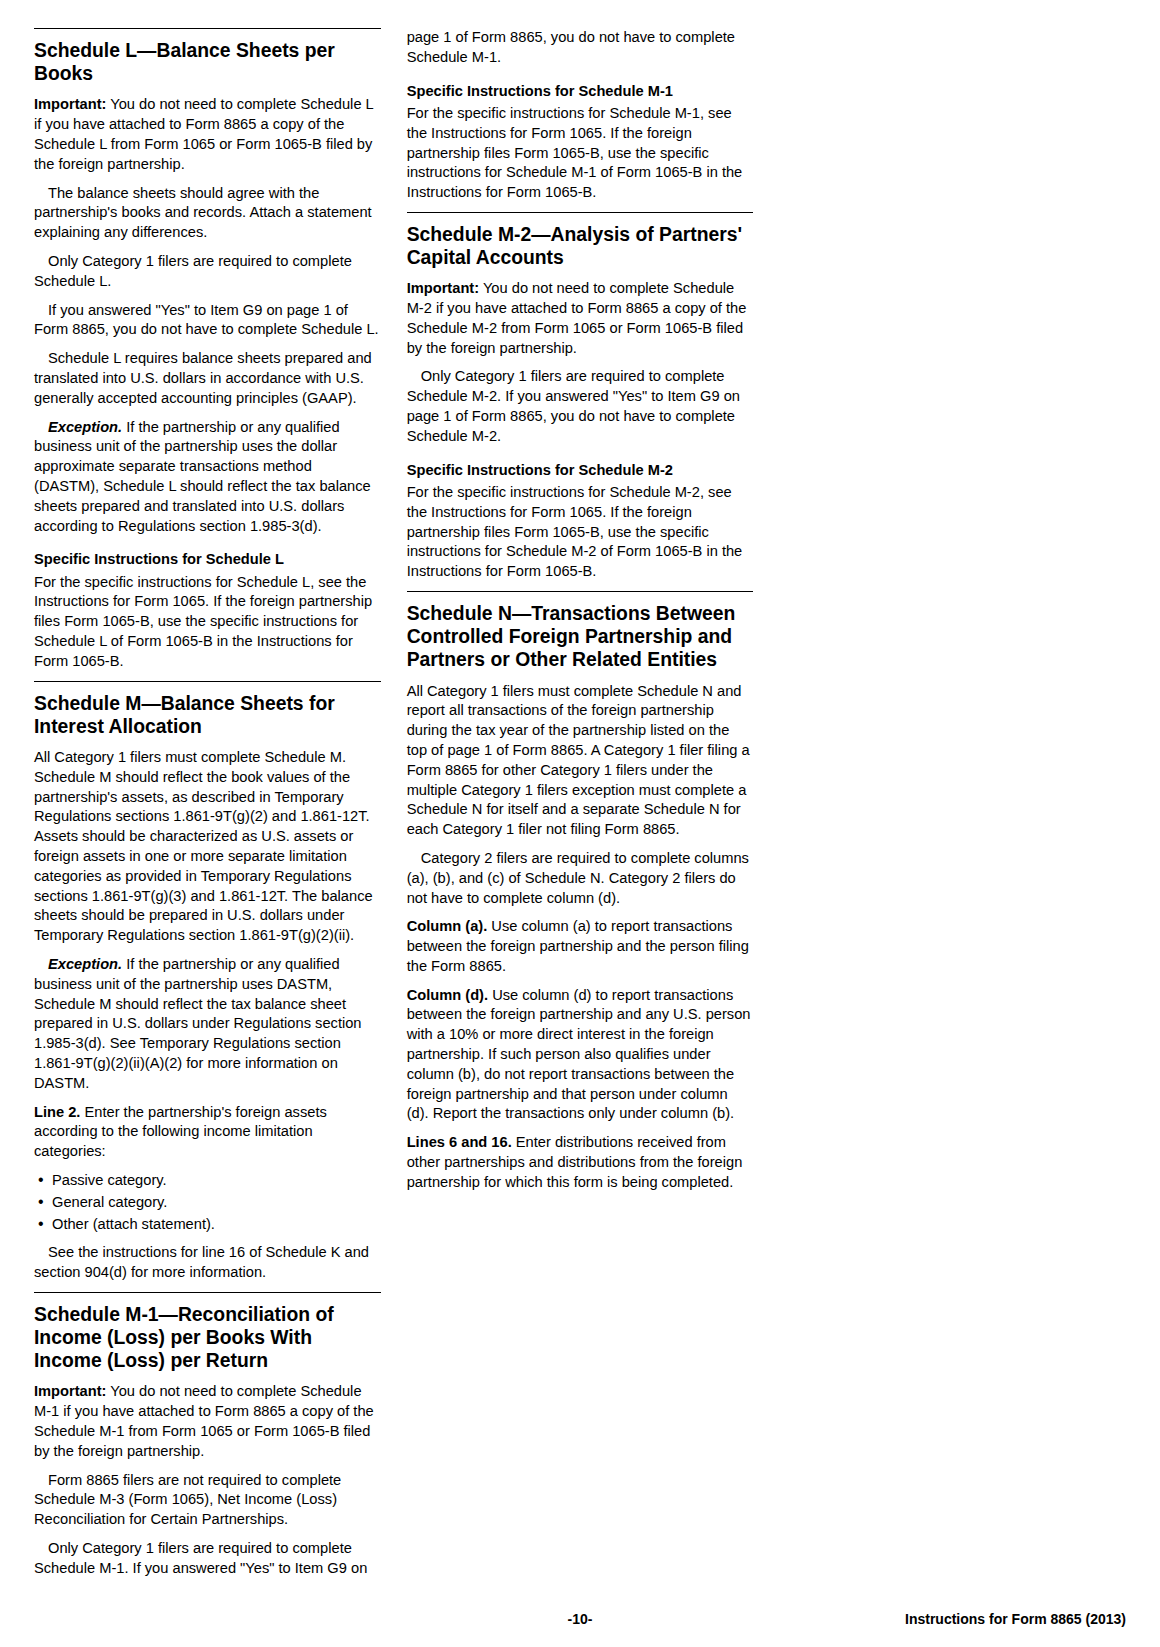Schedule L—Balance Sheets per Books
Important: You do not need to complete Schedule L if you have attached to Form 8865 a copy of the Schedule L from Form 1065 or Form 1065-B filed by the foreign partnership.
The balance sheets should agree with the partnership's books and records. Attach a statement explaining any differences.
Only Category 1 filers are required to complete Schedule L.
If you answered "Yes" to Item G9 on page 1 of Form 8865, you do not have to complete Schedule L.
Schedule L requires balance sheets prepared and translated into U.S. dollars in accordance with U.S. generally accepted accounting principles (GAAP).
Exception. If the partnership or any qualified business unit of the partnership uses the dollar approximate separate transactions method (DASTM), Schedule L should reflect the tax balance sheets prepared and translated into U.S. dollars according to Regulations section 1.985-3(d).
Specific Instructions for Schedule L
For the specific instructions for Schedule L, see the Instructions for Form 1065. If the foreign partnership files Form 1065-B, use the specific instructions for Schedule L of Form 1065-B in the Instructions for Form 1065-B.
Schedule M—Balance Sheets for Interest Allocation
All Category 1 filers must complete Schedule M. Schedule M should reflect the book values of the partnership's assets, as described in Temporary Regulations sections 1.861-9T(g)(2) and 1.861-12T. Assets should be characterized as U.S. assets or foreign assets in one or more separate limitation categories as provided in Temporary Regulations sections 1.861-9T(g)(3) and 1.861-12T. The balance sheets should be prepared in U.S. dollars under Temporary Regulations section 1.861-9T(g)(2)(ii).
Exception. If the partnership or any qualified business unit of the partnership uses DASTM, Schedule M should reflect the tax balance sheet prepared in U.S. dollars under Regulations section 1.985-3(d). See Temporary Regulations section 1.861-9T(g)(2)(ii)(A)(2) for more information on DASTM.
Line 2. Enter the partnership's foreign assets according to the following income limitation categories:
Passive category.
General category.
Other (attach statement).
See the instructions for line 16 of Schedule K and section 904(d) for more information.
Schedule M-1—Reconciliation of Income (Loss) per Books With Income (Loss) per Return
Important: You do not need to complete Schedule M-1 if you have attached to Form 8865 a copy of the Schedule M-1 from Form 1065 or Form 1065-B filed by the foreign partnership.
Form 8865 filers are not required to complete Schedule M-3 (Form 1065), Net Income (Loss) Reconciliation for Certain Partnerships.
Only Category 1 filers are required to complete Schedule M-1. If you answered "Yes" to Item G9 on page 1 of Form 8865, you do not have to complete Schedule M-1.
Specific Instructions for Schedule M-1
For the specific instructions for Schedule M-1, see the Instructions for Form 1065. If the foreign partnership files Form 1065-B, use the specific instructions for Schedule M-1 of Form 1065-B in the Instructions for Form 1065-B.
Schedule M-2—Analysis of Partners' Capital Accounts
Important: You do not need to complete Schedule M-2 if you have attached to Form 8865 a copy of the Schedule M-2 from Form 1065 or Form 1065-B filed by the foreign partnership.
Only Category 1 filers are required to complete Schedule M-2. If you answered "Yes" to Item G9 on page 1 of Form 8865, you do not have to complete Schedule M-2.
Specific Instructions for Schedule M-2
For the specific instructions for Schedule M-2, see the Instructions for Form 1065. If the foreign partnership files Form 1065-B, use the specific instructions for Schedule M-2 of Form 1065-B in the Instructions for Form 1065-B.
Schedule N—Transactions Between Controlled Foreign Partnership and Partners or Other Related Entities
All Category 1 filers must complete Schedule N and report all transactions of the foreign partnership during the tax year of the partnership listed on the top of page 1 of Form 8865. A Category 1 filer filing a Form 8865 for other Category 1 filers under the multiple Category 1 filers exception must complete a Schedule N for itself and a separate Schedule N for each Category 1 filer not filing Form 8865.
Category 2 filers are required to complete columns (a), (b), and (c) of Schedule N. Category 2 filers do not have to complete column (d).
Column (a). Use column (a) to report transactions between the foreign partnership and the person filing the Form 8865.
Column (d). Use column (d) to report transactions between the foreign partnership and any U.S. person with a 10% or more direct interest in the foreign partnership. If such person also qualifies under column (b), do not report transactions between the foreign partnership and that person under column (d). Report the transactions only under column (b).
Lines 6 and 16. Enter distributions received from other partnerships and distributions from the foreign partnership for which this form is being completed.
-10-
Instructions for Form 8865 (2013)